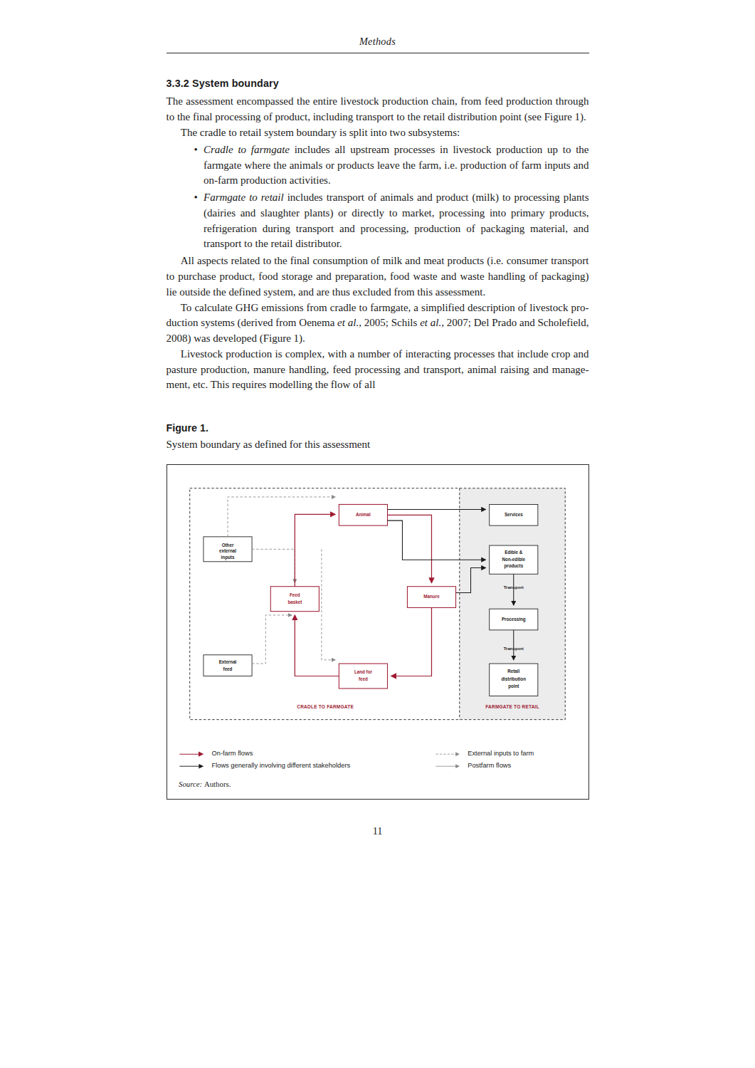Methods
3.3.2 System boundary
The assessment encompassed the entire livestock production chain, from feed production through to the final processing of product, including transport to the retail distribution point (see Figure 1).
The cradle to retail system boundary is split into two subsystems:
Cradle to farmgate includes all upstream processes in livestock production up to the farmgate where the animals or products leave the farm, i.e. production of farm inputs and on-farm production activities.
Farmgate to retail includes transport of animals and product (milk) to processing plants (dairies and slaughter plants) or directly to market, processing into primary products, refrigeration during transport and processing, production of packaging material, and transport to the retail distributor.
All aspects related to the final consumption of milk and meat products (i.e. consumer transport to purchase product, food storage and preparation, food waste and waste handling of packaging) lie outside the defined system, and are thus excluded from this assessment.
To calculate GHG emissions from cradle to farmgate, a simplified description of livestock production systems (derived from Oenema et al., 2005; Schils et al., 2007; Del Prado and Scholefield, 2008) was developed (Figure 1).
Livestock production is complex, with a number of interacting processes that include crop and pasture production, manure handling, feed processing and transport, animal raising and management, etc. This requires modelling the flow of all
Figure 1.
System boundary as defined for this assessment
Other external inputs External feed Feed basket Land for feed Animal Manure Services Edible & Non-edible products Processing Retail distribution point Transport Transport CRADLE TO FARMGATE FARMGATE TO RETAIL
| | On-farm flows | | External inputs to farm |
| | Flows generally involving different stakeholders | | Postfarm flows |
Source: Authors.
11